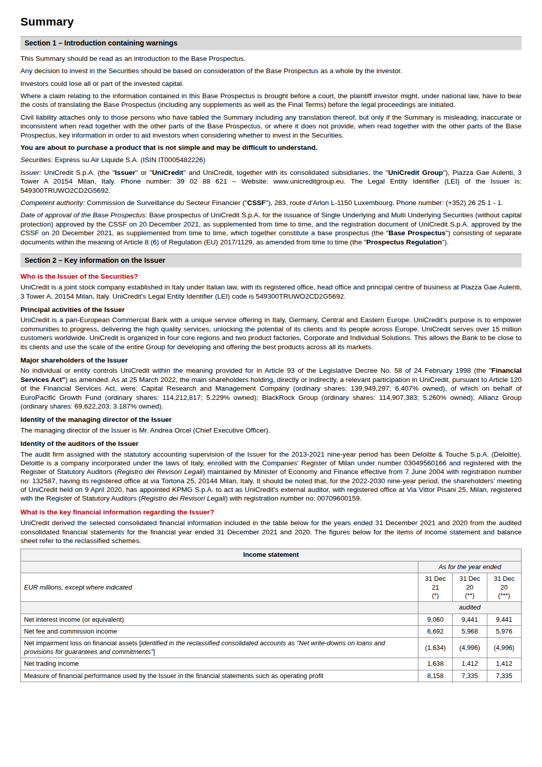Summary
Section 1 – Introduction containing warnings
This Summary should be read as an introduction to the Base Prospectus.
Any decision to invest in the Securities should be based on consideration of the Base Prospectus as a whole by the investor.
Investors could lose all or part of the invested capital.
Where a claim relating to the information contained in this Base Prospectus is brought before a court, the plaintiff investor might, under national law, have to bear the costs of translating the Base Prospectus (including any supplements as well as the Final Terms) before the legal proceedings are initiated.
Civil liability attaches only to those persons who have tabled the Summary including any translation thereof, but only if the Summary is misleading, inaccurate or inconsistent when read together with the other parts of the Base Prospectus, or where it does not provide, when read together with the other parts of the Base Prospectus, key information in order to aid investors when considering whether to invest in the Securities.
You are about to purchase a product that is not simple and may be difficult to understand.
Securities: Express su Air Liquide S.A. (ISIN IT0005482226)
Issuer: UniCredit S.p.A. (the "Issuer" or "UniCredit" and UniCredit, together with its consolidated subsidiaries, the "UniCredit Group"), Piazza Gae Aulenti, 3 Tower A 20154 Milan, Italy. Phone number: 39 02 88 621 – Website: www.unicreditgroup.eu. The Legal Entity Identifier (LEI) of the Issuer is: 549300TRUWO2CD2G5692.
Competent authority: Commission de Surveillance du Secteur Financier ("CSSF"), 283, route d'Arlon L-1150 Luxembourg. Phone number: (+352) 26 25 1 - 1.
Date of approval of the Base Prospectus: Base prospectus of UniCredit S.p.A. for the issuance of Single Underlying and Multi Underlying Securities (without capital protection) approved by the CSSF on 20 December 2021, as supplemented from time to time, and the registration document of UniCredit S.p.A. approved by the CSSF on 20 December 2021, as supplemented from time to time, which together constitute a base prospectus (the "Base Prospectus") consisting of separate documents within the meaning of Article 8 (6) of Regulation (EU) 2017/1129, as amended from time to time (the "Prospectus Regulation").
Section 2 – Key information on the Issuer
Who is the Issuer of the Securities?
UniCredit is a joint stock company established in Italy under Italian law, with its registered office, head office and principal centre of business at Piazza Gae Aulenti, 3 Tower A, 20154 Milan, Italy. UniCredit's Legal Entity Identifier (LEI) code is 549300TRUWO2CD2G5692.
Principal activities of the Issuer
UniCredit is a pan-European Commercial Bank with a unique service offering in Italy, Germany, Central and Eastern Europe. UniCredit's purpose is to empower communities to progress, delivering the high quality services, unlocking the potential of its clients and its people across Europe. UniCredit serves over 15 million customers worldwide. UniCredit is organized in four core regions and two product factories, Corporate and Individual Solutions. This allows the Bank to be close to its clients and use the scale of the entire Group for developing and offering the best products across all its markets.
Major shareholders of the Issuer
No individual or entity controls UniCredit within the meaning provided for in Article 93 of the Legislative Decree No. 58 of 24 February 1998 (the "Financial Services Act") as amended. As at 25 March 2022, the main shareholders holding, directly or indirectly, a relevant participation in UniCredit, pursuant to Article 120 of the Financial Services Act, were: Capital Research and Management Company (ordinary shares: 139,949,297; 6.407% owned), of which on behalf of EuroPacific Growth Fund (ordinary shares: 114,212,817; 5.229% owned); BlackRock Group (ordinary shares: 114,907,383; 5.260% owned); Allianz Group (ordinary shares: 69,622,203; 3.187% owned).
Identity of the managing director of the Issuer
The managing director of the Issuer is Mr. Andrea Orcel (Chief Executive Officer).
Identity of the auditors of the Issuer
The audit firm assigned with the statutory accounting supervision of the Issuer for the 2013-2021 nine-year period has been Deloitte & Touche S.p.A. (Deloitte). Deloitte is a company incorporated under the laws of Italy, enrolled with the Companies' Register of Milan under number 03049560166 and registered with the Register of Statutory Auditors (Registro dei Revisori Legali) maintained by Minister of Economy and Finance effective from 7 June 2004 with registration number no: 132587, having its registered office at via Tortona 25, 20144 Milan, Italy. It should be noted that, for the 2022-2030 nine-year period, the shareholders' meeting of UniCredit held on 9 April 2020, has appointed KPMG S.p.A. to act as UniCredit's external auditor, with registered office at Via Vittor Pisani 25, Milan, registered with the Register of Statutory Auditors (Registro dei Revisori Legali) with registration number no: 00709600159.
What is the key financial information regarding the Issuer?
UniCredit derived the selected consolidated financial information included in the table below for the years ended 31 December 2021 and 2020 from the audited consolidated financial statements for the financial year ended 31 December 2021 and 2020. The figures below for the items of income statement and balance sheet refer to the reclassified schemes.
| Income statement |
| | As for the year ended |
| EUR millions, except where indicated | 31 Dec 21 (*) | 31 Dec 20 (**) | 31 Dec 20 (***) |
| | audited |
| Net interest income (or equivalent) | 9,060 | 9,441 | 9,441 |
| Net fee and commission income | 6,692 | 5,968 | 5,976 |
| Net impairment loss on financial assets [ identified in the reclassified consolidated accounts as "Net write-downs on loans and provisions for guarantees and commitments" ] | (1,634) | (4,996) | (4,996) |
| Net trading income | 1,638 | 1,412 | 1,412 |
| Measure of financial performance used by the Issuer in the financial statements such as operating profit | 8,158 | 7,335 | 7,335 |